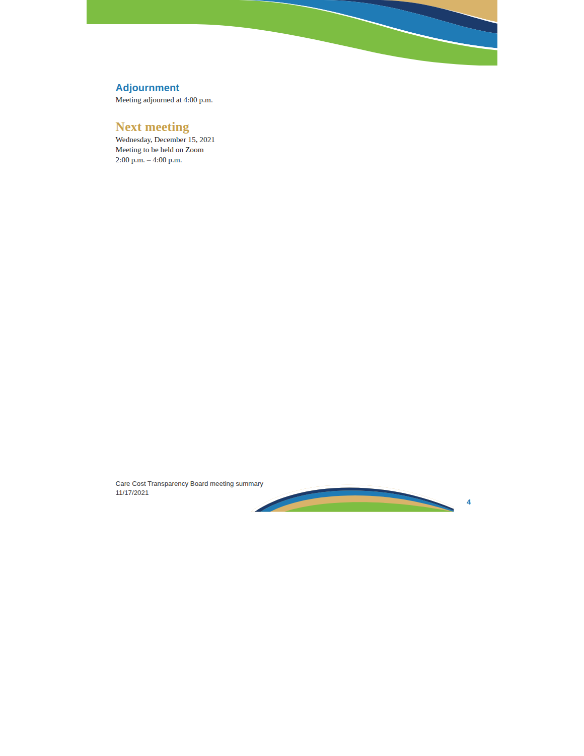Adjournment
Meeting adjourned at 4:00 p.m.
Next meeting
Wednesday, December 15, 2021
Meeting to be held on Zoom
2:00 p.m. – 4:00 p.m.
Care Cost Transparency Board meeting summary
11/17/2021
4